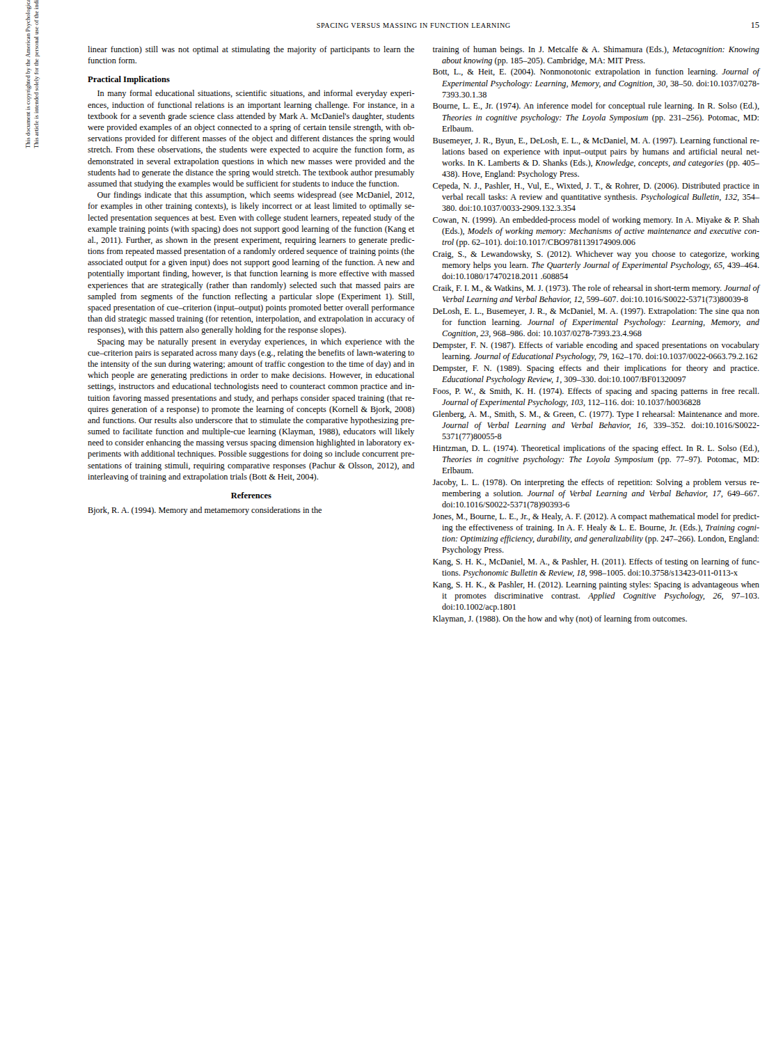Spacing Versus Massing in Function Learning 15
This document is copyrighted by the American Psychological Association or one of its allied publishers.
This article is intended solely for the personal use of the individual user and is not to be disseminated broadly.
linear function) still was not optimal at stimulating the majority of participants to learn the function form.
Practical Implications
In many formal educational situations, scientific situations, and informal everyday experiences, induction of functional relations is an important learning challenge. For instance, in a textbook for a seventh grade science class attended by Mark A. McDaniel's daughter, students were provided examples of an object connected to a spring of certain tensile strength, with observations provided for different masses of the object and different distances the spring would stretch. From these observations, the students were expected to acquire the function form, as demonstrated in several extrapolation questions in which new masses were provided and the students had to generate the distance the spring would stretch. The textbook author presumably assumed that studying the examples would be sufficient for students to induce the function.
Our findings indicate that this assumption, which seems widespread (see McDaniel, 2012, for examples in other training contexts), is likely incorrect or at least limited to optimally selected presentation sequences at best. Even with college student learners, repeated study of the example training points (with spacing) does not support good learning of the function (Kang et al., 2011). Further, as shown in the present experiment, requiring learners to generate predictions from repeated massed presentation of a randomly ordered sequence of training points (the associated output for a given input) does not support good learning of the function. A new and potentially important finding, however, is that function learning is more effective with massed experiences that are strategically (rather than randomly) selected such that massed pairs are sampled from segments of the function reflecting a particular slope (Experiment 1). Still, spaced presentation of cue–criterion (input–output) points promoted better overall performance than did strategic massed training (for retention, interpolation, and extrapolation in accuracy of responses), with this pattern also generally holding for the response slopes).
Spacing may be naturally present in everyday experiences, in which experience with the cue–criterion pairs is separated across many days (e.g., relating the benefits of lawn-watering to the intensity of the sun during watering; amount of traffic congestion to the time of day) and in which people are generating predictions in order to make decisions. However, in educational settings, instructors and educational technologists need to counteract common practice and intuition favoring massed presentations and study, and perhaps consider spaced training (that requires generation of a response) to promote the learning of concepts (Kornell & Bjork, 2008) and functions. Our results also underscore that to stimulate the comparative hypothesizing presumed to facilitate function and multiple-cue learning (Klayman, 1988), educators will likely need to consider enhancing the massing versus spacing dimension highlighted in laboratory experiments with additional techniques. Possible suggestions for doing so include concurrent presentations of training stimuli, requiring comparative responses (Pachur & Olsson, 2012), and interleaving of training and extrapolation trials (Bott & Heit, 2004).
References
Bjork, R. A. (1994). Memory and metamemory considerations in the
training of human beings. In J. Metcalfe & A. Shimamura (Eds.), Metacognition: Knowing about knowing (pp. 185–205). Cambridge, MA: MIT Press.
Bott, L., & Heit, E. (2004). Nonmonotonic extrapolation in function learning. Journal of Experimental Psychology: Learning, Memory, and Cognition, 30, 38–50. doi:10.1037/0278-7393.30.1.38
Bourne, L. E., Jr. (1974). An inference model for conceptual rule learning. In R. Solso (Ed.), Theories in cognitive psychology: The Loyola Symposium (pp. 231–256). Potomac, MD: Erlbaum.
Busemeyer, J. R., Byun, E., DeLosh, E. L., & McDaniel, M. A. (1997). Learning functional relations based on experience with input–output pairs by humans and artificial neural networks. In K. Lamberts & D. Shanks (Eds.), Knowledge, concepts, and categories (pp. 405–438). Hove, England: Psychology Press.
Cepeda, N. J., Pashler, H., Vul, E., Wixted, J. T., & Rohrer, D. (2006). Distributed practice in verbal recall tasks: A review and quantitative synthesis. Psychological Bulletin, 132, 354–380. doi:10.1037/0033-2909.132.3.354
Cowan, N. (1999). An embedded-process model of working memory. In A. Miyake & P. Shah (Eds.), Models of working memory: Mechanisms of active maintenance and executive control (pp. 62–101). doi:10.1017/CBO9781139174909.006
Craig, S., & Lewandowsky, S. (2012). Whichever way you choose to categorize, working memory helps you learn. The Quarterly Journal of Experimental Psychology, 65, 439–464. doi:10.1080/17470218.2011 .608854
Craik, F. I. M., & Watkins, M. J. (1973). The role of rehearsal in short-term memory. Journal of Verbal Learning and Verbal Behavior, 12, 599–607. doi:10.1016/S0022-5371(73)80039-8
DeLosh, E. L., Busemeyer, J. R., & McDaniel, M. A. (1997). Extrapolation: The sine qua non for function learning. Journal of Experimental Psychology: Learning, Memory, and Cognition, 23, 968–986. doi: 10.1037/0278-7393.23.4.968
Dempster, F. N. (1987). Effects of variable encoding and spaced presentations on vocabulary learning. Journal of Educational Psychology, 79, 162–170. doi:10.1037/0022-0663.79.2.162
Dempster, F. N. (1989). Spacing effects and their implications for theory and practice. Educational Psychology Review, 1, 309–330. doi:10.1007/BF01320097
Foos, P. W., & Smith, K. H. (1974). Effects of spacing and spacing patterns in free recall. Journal of Experimental Psychology, 103, 112–116. doi: 10.1037/h0036828
Glenberg, A. M., Smith, S. M., & Green, C. (1977). Type I rehearsal: Maintenance and more. Journal of Verbal Learning and Verbal Behavior, 16, 339–352. doi:10.1016/S0022-5371(77)80055-8
Hintzman, D. L. (1974). Theoretical implications of the spacing effect. In R. L. Solso (Ed.), Theories in cognitive psychology: The Loyola Symposium (pp. 77–97). Potomac, MD: Erlbaum.
Jacoby, L. L. (1978). On interpreting the effects of repetition: Solving a problem versus remembering a solution. Journal of Verbal Learning and Verbal Behavior, 17, 649–667. doi:10.1016/S0022-5371(78)90393-6
Jones, M., Bourne, L. E., Jr., & Healy, A. F. (2012). A compact mathematical model for predicting the effectiveness of training. In A. F. Healy & L. E. Bourne, Jr. (Eds.), Training cognition: Optimizing efficiency, durability, and generalizability (pp. 247–266). London, England: Psychology Press.
Kang, S. H. K., McDaniel, M. A., & Pashler, H. (2011). Effects of testing on learning of functions. Psychonomic Bulletin & Review, 18, 998–1005. doi:10.3758/s13423-011-0113-x
Kang, S. H. K., & Pashler, H. (2012). Learning painting styles: Spacing is advantageous when it promotes discriminative contrast. Applied Cognitive Psychology, 26, 97–103. doi:10.1002/acp.1801
Klayman, J. (1988). On the how and why (not) of learning from outcomes.